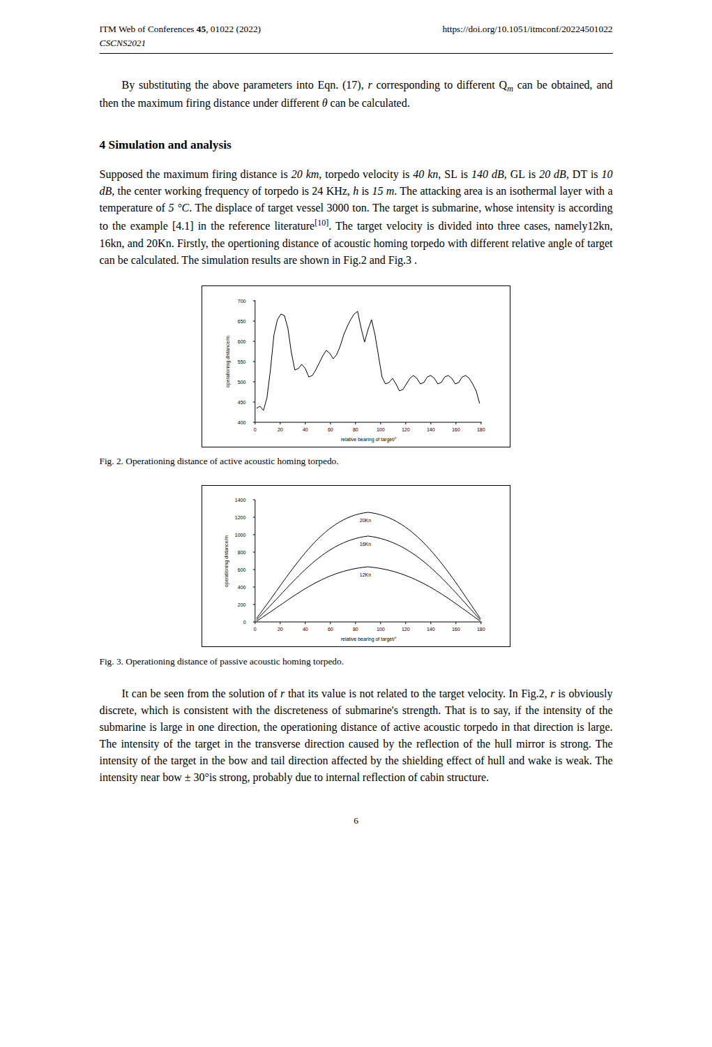ITM Web of Conferences 45, 01022 (2022)
CSCNS2021
https://doi.org/10.1051/itmconf/20224501022
By substituting the above parameters into Eqn. (17), r corresponding to different Qm can be obtained, and then the maximum firing distance under different θ can be calculated.
4 Simulation and analysis
Supposed the maximum firing distance is 20 km, torpedo velocity is 40 kn, SL is 140 dB, GL is 20 dB, DT is 10 dB, the center working frequency of torpedo is 24 KHz, h is 15 m. The attacking area is an isothermal layer with a temperature of 5 °C. The displace of target vessel 3000 ton. The target is submarine, whose intensity is according to the example [4.1] in the reference literature[10]. The target velocity is divided into three cases, namely12kn, 16kn, and 20Kn. Firstly, the opertioning distance of acoustic homing torpedo with different relative angle of target can be calculated. The simulation results are shown in Fig.2 and Fig.3 .
400 450 500 550 600 650 700 0 20 40 60 80 100 120 140 160 180 relative bearing of target/° operationing distance/m
Fig. 2. Operationing distance of active acoustic homing torpedo.
0 200 400 600 800 1000 1200 1400 0 20 40 60 80 100 120 140 160 180 relative bearing of target/° operationing distance/m 20Kn 16Kn 12Kn
Fig. 3. Operationing distance of passive acoustic homing torpedo.
It can be seen from the solution of r that its value is not related to the target velocity. In Fig.2, r is obviously discrete, which is consistent with the discreteness of submarine's strength. That is to say, if the intensity of the submarine is large in one direction, the operationing distance of active acoustic torpedo in that direction is large. The intensity of the target in the transverse direction caused by the reflection of the hull mirror is strong. The intensity of the target in the bow and tail direction affected by the shielding effect of hull and wake is weak. The intensity near bow ± 30°is strong, probably due to internal reflection of cabin structure.
6